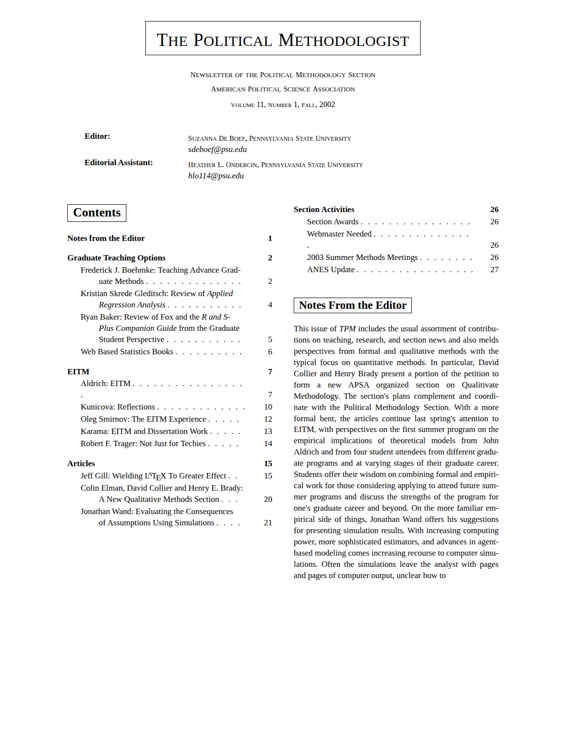The Political Methodologist
Newsletter of the Political Methodology Section
American Political Science Association
Volume 11, Number 1, Fall, 2002
| Editor: | S uzanna D e B oef, P ennsylvania S tate U niversity sdeboef@psu.edu |
| Editorial Assistant: | H eather L . O ndercin, P ennsylvania S tate U niversity hlo114@psu.edu |
Contents
| Notes from the Editor | 1 |
| Graduate Teaching Options | 2 |
| Frederick J. Boehmke: Teaching Advance Grad- uate Methods . . . . . . . . . . . . . . | 2 |
| Kristian Skrede Gleditsch: Review of Applied Regression Analysis . . . . . . . . . . . | 4 |
| Ryan Baker: Review of Fox and the R and S- Plus Companion Guide from the Graduate Student Perspective . . . . . . . . . . . | 5 |
| Web Based Statistics Books . . . . . . . . . . | 6 |
| EITM | 7 |
| Aldrich: EITM . . . . . . . . . . . . . . . . . | 7 |
| Kunicova: Reflections . . . . . . . . . . . . . | 10 |
| Oleg Smirnov: The EITM Experience . . . . . | 12 |
| Karama: EITM and Dissertation Work . . . . . | 13 |
| Robert F. Trager: Not Just for Techies . . . . . | 14 |
| Articles | 15 |
| Jeff Gill: Wielding L a T e X To Greater Effect . . | 15 |
| Colin Elman, David Collier and Henry E. Brady: A New Qualitative Methods Section . . . | 20 |
| Jonathan Wand: Evaluating the Consequences of Assumptions Using Simulations . . . . | 21 |
| Section Activities | 26 |
| Section Awards . . . . . . . . . . . . . . . . | 26 |
| Webmaster Needed . . . . . . . . . . . . . . . | 26 |
| 2003 Summer Methods Meetings . . . . . . . . | 26 |
| ANES Update . . . . . . . . . . . . . . . . . | 27 |
Notes From the Editor
This issue of TPM includes the usual assortment of contributions on teaching, research, and section news and also melds perspectives from formal and qualitative methods with the typical focus on quantitative methods. In particular, David Collier and Henry Brady present a portion of the petition to form a new APSA organized section on Qualitivate Methodology. The section's plans complement and coordinate with the Political Methodology Section. With a more formal bent, the articles continue last spring's attention to EITM, with perspectives on the first summer program on the empirical implications of theoretical models from John Aldrich and from four student attendees from different graduate programs and at varying stages of their graduate career. Students offer their wisdom on combining formal and empirical work for those considering applying to attend future summer programs and discuss the strengths of the program for one's graduate career and beyond. On the more familiar empirical side of things, Jonathan Wand offers his suggestions for presenting simulation results. With increasing computing power, more sophisticated estimators, and advances in agent-based modeling comes increasing recourse to computer simulations. Often the simulations leave the analyst with pages and pages of computer output, unclear how to